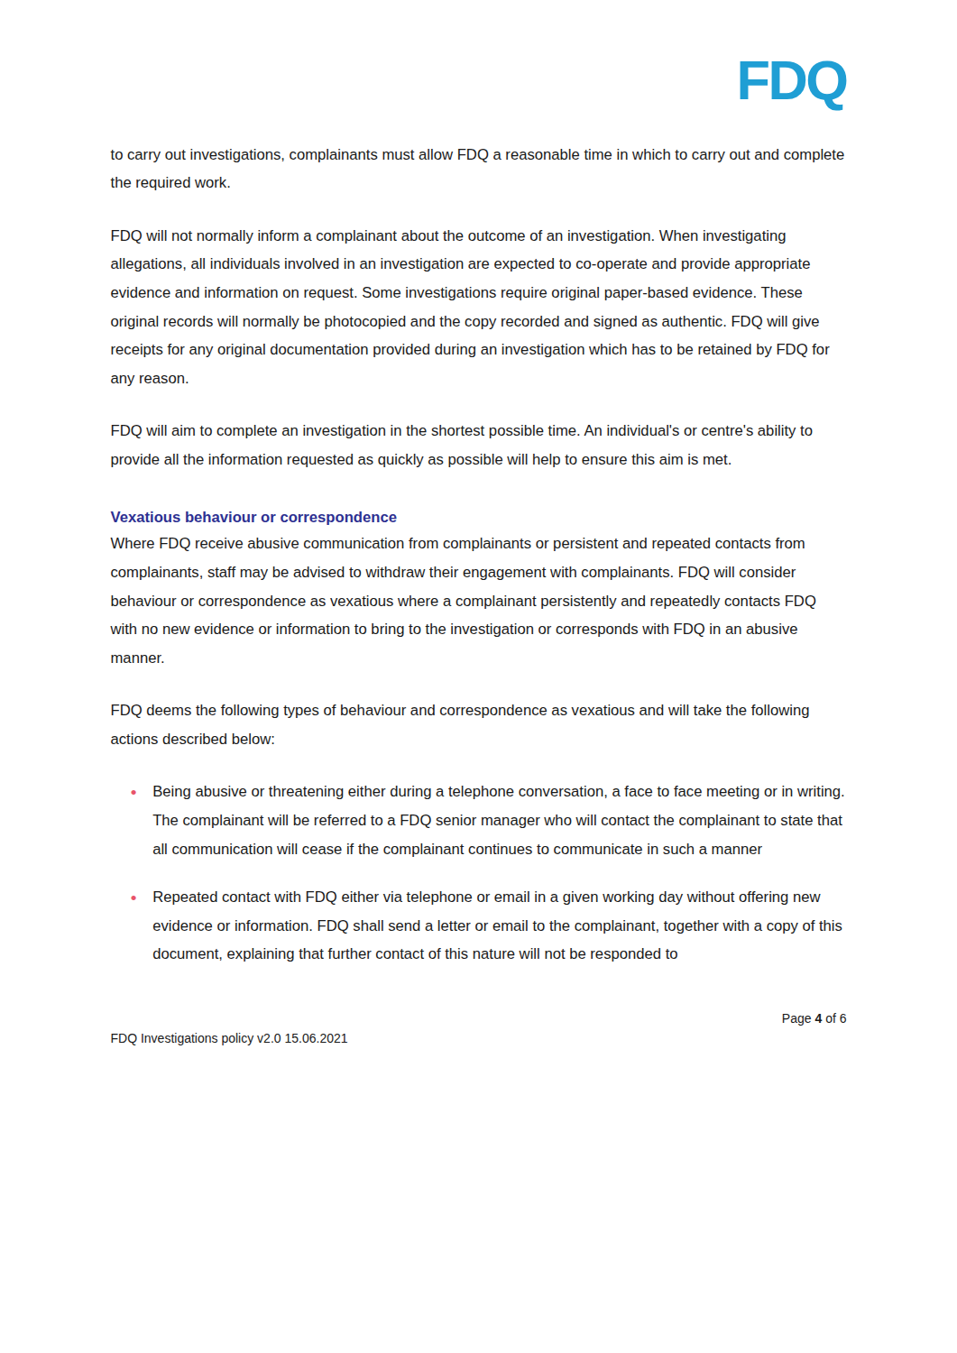FDQ
to carry out investigations, complainants must allow FDQ a reasonable time in which to carry out and complete the required work.
FDQ will not normally inform a complainant about the outcome of an investigation. When investigating allegations, all individuals involved in an investigation are expected to co-operate and provide appropriate evidence and information on request. Some investigations require original paper-based evidence. These original records will normally be photocopied and the copy recorded and signed as authentic. FDQ will give receipts for any original documentation provided during an investigation which has to be retained by FDQ for any reason.
FDQ will aim to complete an investigation in the shortest possible time. An individual's or centre's ability to provide all the information requested as quickly as possible will help to ensure this aim is met.
Vexatious behaviour or correspondence
Where FDQ receive abusive communication from complainants or persistent and repeated contacts from complainants, staff may be advised to withdraw their engagement with complainants. FDQ will consider behaviour or correspondence as vexatious where a complainant persistently and repeatedly contacts FDQ with no new evidence or information to bring to the investigation or corresponds with FDQ in an abusive manner.
FDQ deems the following types of behaviour and correspondence as vexatious and will take the following actions described below:
Being abusive or threatening either during a telephone conversation, a face to face meeting or in writing. The complainant will be referred to a FDQ senior manager who will contact the complainant to state that all communication will cease if the complainant continues to communicate in such a manner
Repeated contact with FDQ either via telephone or email in a given working day without offering new evidence or information. FDQ shall send a letter or email to the complainant, together with a copy of this document, explaining that further contact of this nature will not be responded to
Page 4 of 6
FDQ Investigations policy v2.0 15.06.2021